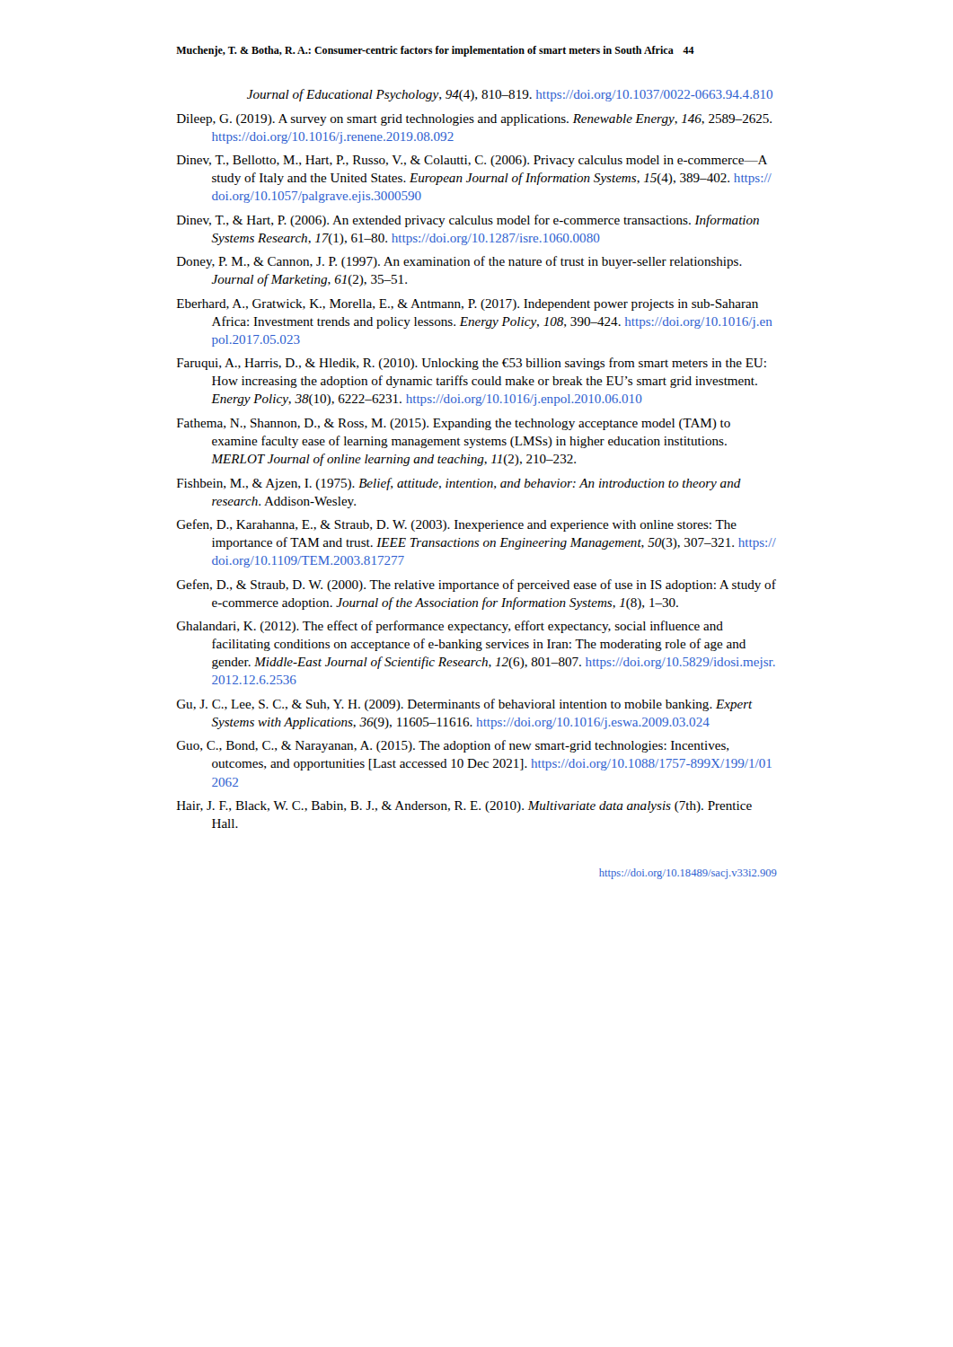Muchenje, T. & Botha, R. A.: Consumer-centric factors for implementation of smart meters in South Africa 44
Journal of Educational Psychology, 94(4), 810–819. https://doi.org/10.1037/0022-0663.94.4.810
Dileep, G. (2019). A survey on smart grid technologies and applications. Renewable Energy, 146, 2589–2625. https://doi.org/10.1016/j.renene.2019.08.092
Dinev, T., Bellotto, M., Hart, P., Russo, V., & Colautti, C. (2006). Privacy calculus model in e-commerce—A study of Italy and the United States. European Journal of Information Systems, 15(4), 389–402. https://doi.org/10.1057/palgrave.ejis.3000590
Dinev, T., & Hart, P. (2006). An extended privacy calculus model for e-commerce transactions. Information Systems Research, 17(1), 61–80. https://doi.org/10.1287/isre.1060.0080
Doney, P. M., & Cannon, J. P. (1997). An examination of the nature of trust in buyer-seller relationships. Journal of Marketing, 61(2), 35–51.
Eberhard, A., Gratwick, K., Morella, E., & Antmann, P. (2017). Independent power projects in sub-Saharan Africa: Investment trends and policy lessons. Energy Policy, 108, 390–424. https://doi.org/10.1016/j.enpol.2017.05.023
Faruqui, A., Harris, D., & Hledik, R. (2010). Unlocking the €53 billion savings from smart meters in the EU: How increasing the adoption of dynamic tariffs could make or break the EU’s smart grid investment. Energy Policy, 38(10), 6222–6231. https://doi.org/10.1016/j.enpol.2010.06.010
Fathema, N., Shannon, D., & Ross, M. (2015). Expanding the technology acceptance model (TAM) to examine faculty ease of learning management systems (LMSs) in higher education institutions. MERLOT Journal of online learning and teaching, 11(2), 210–232.
Fishbein, M., & Ajzen, I. (1975). Belief, attitude, intention, and behavior: An introduction to theory and research. Addison-Wesley.
Gefen, D., Karahanna, E., & Straub, D. W. (2003). Inexperience and experience with online stores: The importance of TAM and trust. IEEE Transactions on Engineering Management, 50(3), 307–321. https://doi.org/10.1109/TEM.2003.817277
Gefen, D., & Straub, D. W. (2000). The relative importance of perceived ease of use in IS adoption: A study of e-commerce adoption. Journal of the Association for Information Systems, 1(8), 1–30.
Ghalandari, K. (2012). The effect of performance expectancy, effort expectancy, social influence and facilitating conditions on acceptance of e-banking services in Iran: The moderating role of age and gender. Middle-East Journal of Scientific Research, 12(6), 801–807. https://doi.org/10.5829/idosi.mejsr.2012.12.6.2536
Gu, J. C., Lee, S. C., & Suh, Y. H. (2009). Determinants of behavioral intention to mobile banking. Expert Systems with Applications, 36(9), 11605–11616. https://doi.org/10.1016/j.eswa.2009.03.024
Guo, C., Bond, C., & Narayanan, A. (2015). The adoption of new smart-grid technologies: Incentives, outcomes, and opportunities [Last accessed 10 Dec 2021]. https://doi.org/10.1088/1757-899X/199/1/012062
Hair, J. F., Black, W. C., Babin, B. J., & Anderson, R. E. (2010). Multivariate data analysis (7th). Prentice Hall.
https://doi.org/10.18489/sacj.v33i2.909